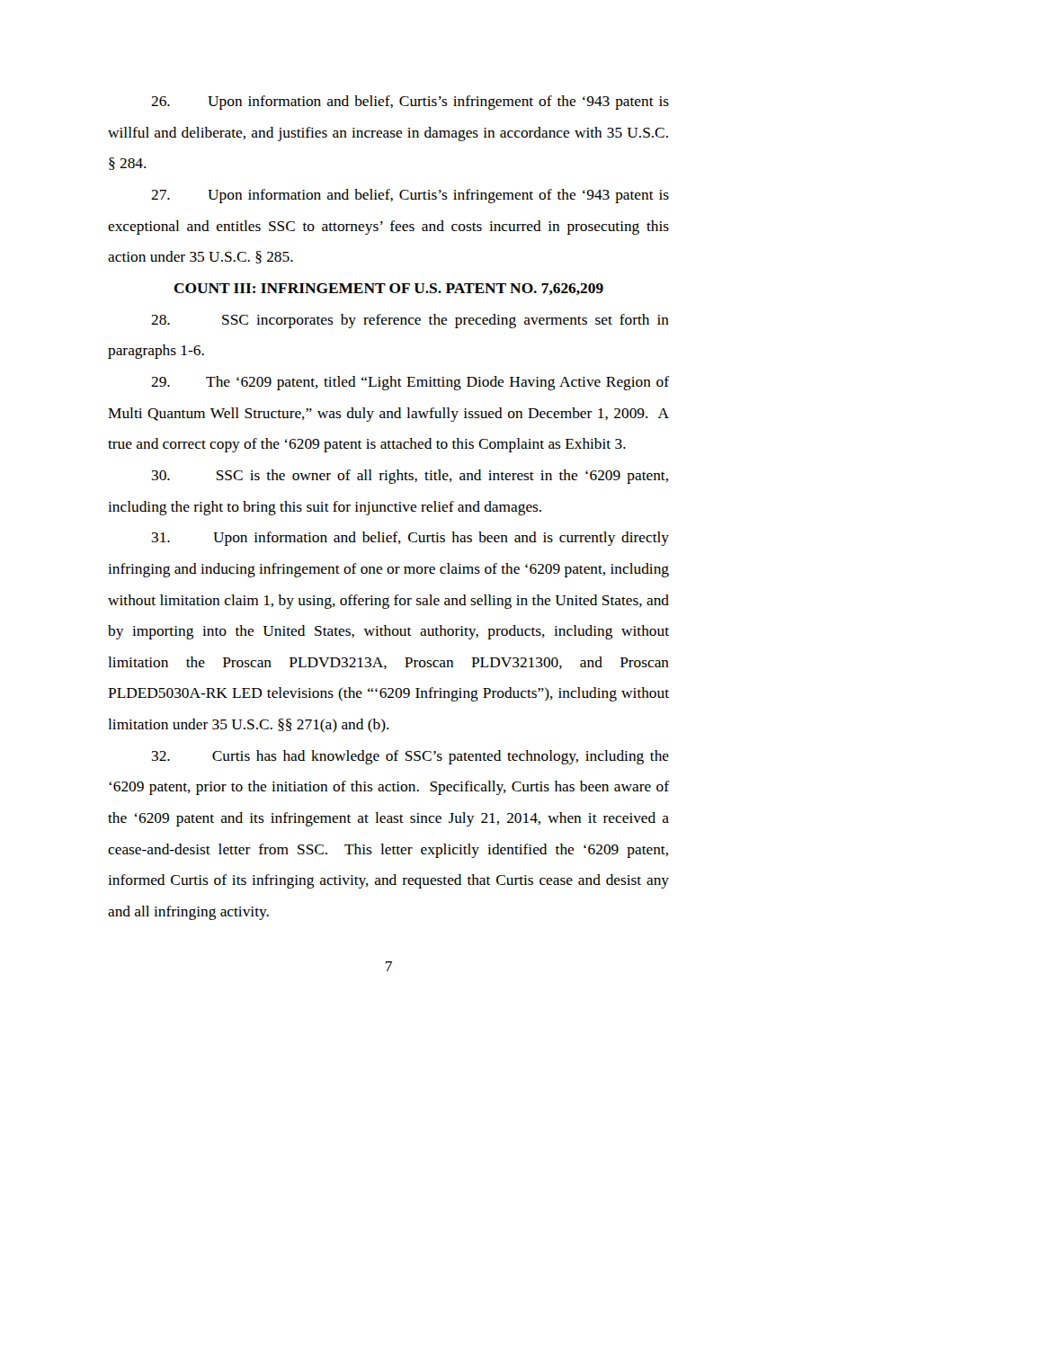26. Upon information and belief, Curtis’s infringement of the ‘943 patent is willful and deliberate, and justifies an increase in damages in accordance with 35 U.S.C. § 284.
27. Upon information and belief, Curtis’s infringement of the ‘943 patent is exceptional and entitles SSC to attorneys’ fees and costs incurred in prosecuting this action under 35 U.S.C. § 285.
COUNT III: INFRINGEMENT OF U.S. PATENT NO. 7,626,209
28. SSC incorporates by reference the preceding averments set forth in paragraphs 1-6.
29. The ‘6209 patent, titled “Light Emitting Diode Having Active Region of Multi Quantum Well Structure,” was duly and lawfully issued on December 1, 2009. A true and correct copy of the ‘6209 patent is attached to this Complaint as Exhibit 3.
30. SSC is the owner of all rights, title, and interest in the ‘6209 patent, including the right to bring this suit for injunctive relief and damages.
31. Upon information and belief, Curtis has been and is currently directly infringing and inducing infringement of one or more claims of the ‘6209 patent, including without limitation claim 1, by using, offering for sale and selling in the United States, and by importing into the United States, without authority, products, including without limitation the Proscan PLDVD3213A, Proscan PLDV321300, and Proscan PLDED5030A-RK LED televisions (the “‘6209 Infringing Products”), including without limitation under 35 U.S.C. §§ 271(a) and (b).
32. Curtis has had knowledge of SSC’s patented technology, including the ‘6209 patent, prior to the initiation of this action. Specifically, Curtis has been aware of the ‘6209 patent and its infringement at least since July 21, 2014, when it received a cease-and-desist letter from SSC. This letter explicitly identified the ‘6209 patent, informed Curtis of its infringing activity, and requested that Curtis cease and desist any and all infringing activity.
7